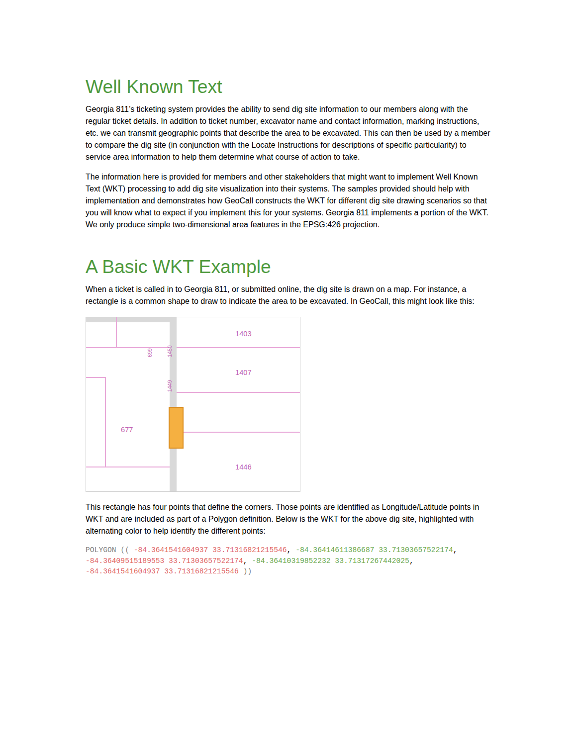Well Known Text
Georgia 811’s ticketing system provides the ability to send dig site information to our members along with the regular ticket details. In addition to ticket number, excavator name and contact information, marking instructions, etc. we can transmit geographic points that describe the area to be excavated. This can then be used by a member to compare the dig site (in conjunction with the Locate Instructions for descriptions of specific particularity) to service area information to help them determine what course of action to take.
The information here is provided for members and other stakeholders that might want to implement Well Known Text (WKT) processing to add dig site visualization into their systems. The samples provided should help with implementation and demonstrates how GeoCall constructs the WKT for different dig site drawing scenarios so that you will know what to expect if you implement this for your systems. Georgia 811 implements a portion of the WKT. We only produce simple two-dimensional area features in the EPSG:426 projection.
A Basic WKT Example
When a ticket is called in to Georgia 811, or submitted online, the dig site is drawn on a map. For instance, a rectangle is a common shape to draw to indicate the area to be excavated. In GeoCall, this might look like this:
1403
1407
1446
677
699
1450
1449
This rectangle has four points that define the corners. Those points are identified as Longitude/Latitude points in WKT and are included as part of a Polygon definition. Below is the WKT for the above dig site, highlighted with alternating color to help identify the different points:
POLYGON (( -84.3641541604937 33.71316821215546, -84.36414611386687 33.71303657522174, -84.36409515189553 33.71303657522174, -84.36410319852232 33.71317267442025, -84.3641541604937 33.71316821215546 ))